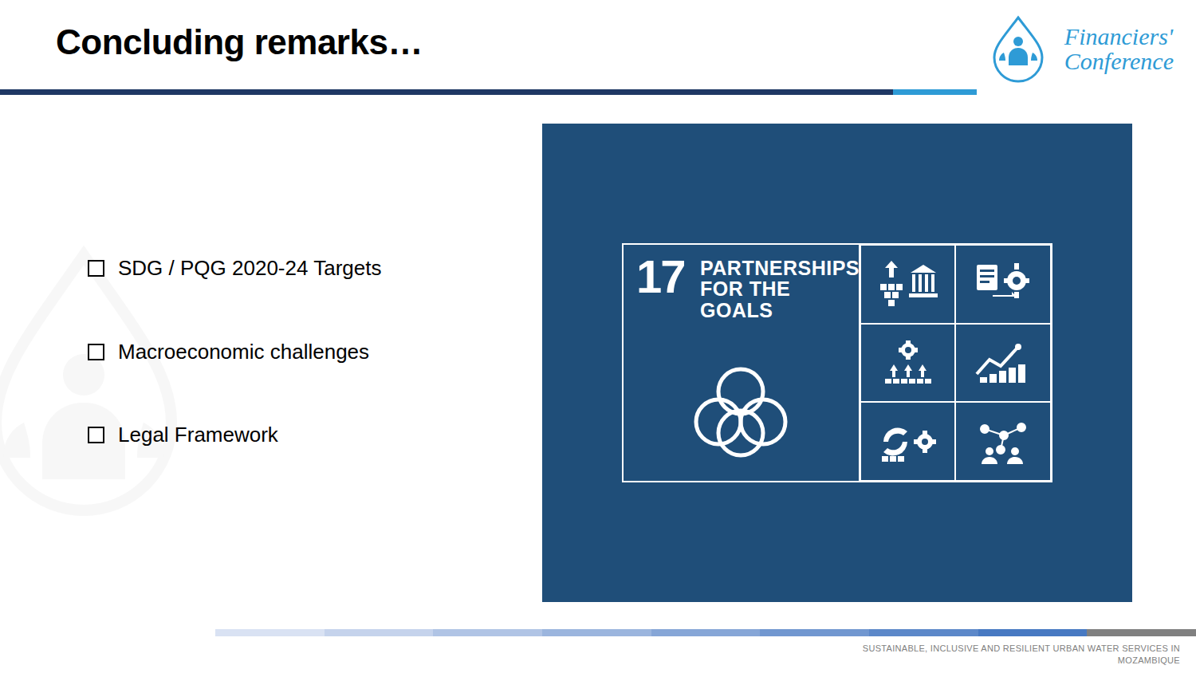Concluding remarks…
Financiers'
Conference
SDG / PQG 2020-24 Targets
Macroeconomic challenges
Legal Framework
17
PARTNERSHIPS
FOR THE GOALS
SUSTAINABLE, INCLUSIVE AND RESILIENT URBAN WATER SERVICES IN
MOZAMBIQUE